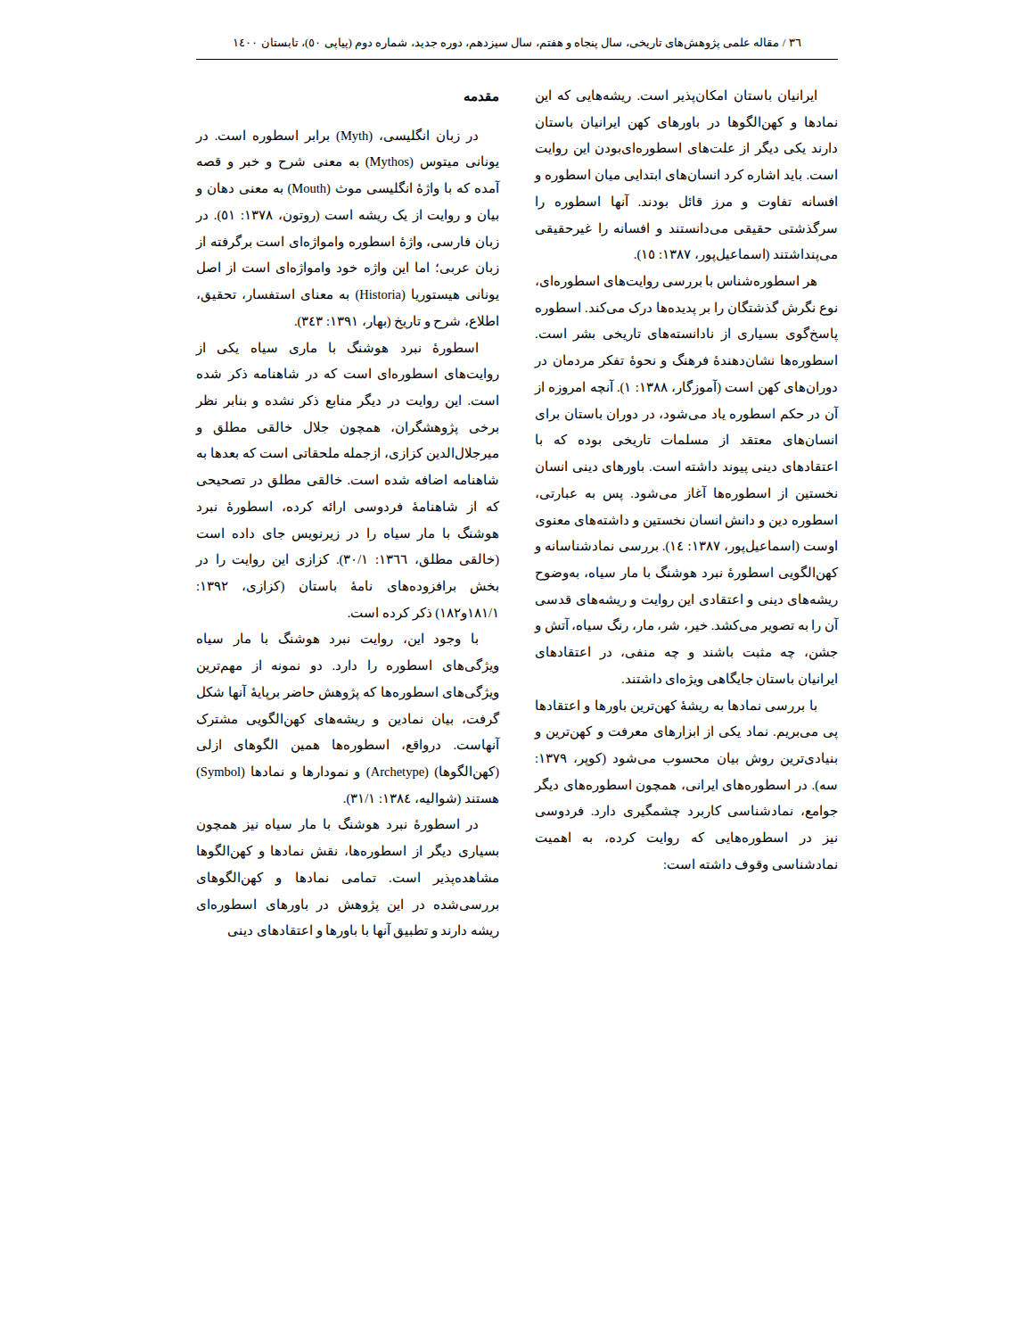۳٦ / مقاله علمی پژوهش‌های تاریخی، سال پنجاه و هفتم، سال سیزدهم، دوره جدید، شماره دوم (پیاپی ٥٠)، تابستان ١٤٠٠
مقدمه
در زبان انگلیسی، (Myth) برابر اسطوره است. در یونانی میتوس (Mythos) به معنی شرح و خبر و قصه آمده که با واژۀ انگلیسی موث (Mouth) به معنی دهان و بیان و روایت از یک ریشه است (روتون، ١٣٧٨: ٥١). در زبان فارسی، واژۀ اسطوره وامواژه‌ای است برگرفته از زبان عربی؛ اما این واژه خود وامواژه‌ای است از اصل یونانی هیستوریا (Historia) به معنای استفسار، تحقیق، اطلاع، شرح و تاریخ (بهار، ١٣٩١: ٣٤٣).
اسطورۀ نبرد هوشنگ با ماری سیاه یکی از روایت‌های اسطوره‌ای است که در شاهنامه ذکر شده است. این روایت در دیگر منابع ذکر نشده و بنابر نظر برخی پژوهشگران، همچون جلال خالقی مطلق و میرجلال‌الدین کزازی، ازجمله ملحقاتی است که بعدها به شاهنامه اضافه شده است. خالقی مطلق در تصحیحی که از شاهنامۀ فردوسی ارائه کرده، اسطورۀ نبرد هوشنگ با مار سیاه را در زیرنویس جای داده است (خالقی مطلق، ١٣٦٦: ٣٠/١). کزازی این روایت را در بخش برافزوده‌های نامۀ باستان (کزازی، ١٣٩٢: ١٨١/١و١٨٢) ذکر کرده است.
با وجود این، روایت نبرد هوشنگ با مار سیاه ویژگی‌های اسطوره را دارد. دو نمونه از مهم‌ترین ویژگی‌های اسطوره‌ها که پژوهش حاضر برپایۀ آنها شکل گرفت، بیان نمادین و ریشه‌های کهن‌الگویی مشترک آنهاست. درواقع، اسطوره‌ها همین الگوهای ازلی (کهن‌الگوها) (Archetype) و نمودارها و نمادها (Symbol) هستند (شوالیه، ١٣٨٤: ٣١/١).
در اسطورۀ نبرد هوشنگ با مار سیاه نیز همچون بسیاری دیگر از اسطوره‌ها، نقش نمادها و کهن‌الگوها مشاهده‌پذیر است. تمامی نمادها و کهن‌الگوهای بررسی‌شده در این پژوهش در باورهای اسطوره‌ای ریشه دارند و تطبیق آنها با باورها و اعتقادهای دینی
ایرانیان باستان امکان‌پذیر است. ریشه‌هایی که این نمادها و کهن‌الگوها در باورهای کهن ایرانیان باستان دارند یکی دیگر از علت‌های اسطوره‌ای‌بودن این روایت است. باید اشاره کرد انسان‌های ابتدایی میان اسطوره و افسانه تفاوت و مرز قائل بودند. آنها اسطوره را سرگذشتی حقیقی می‌دانستند و افسانه را غیرحقیقی می‌پنداشتند (اسماعیل‌پور، ١٣٨٧: ١٥).
هر اسطوره‌شناس با بررسی روایت‌های اسطوره‌ای، نوع نگرش گذشتگان را بر پدیده‌ها درک می‌کند. اسطوره پاسخ‌گوی بسیاری از نادانسته‌های تاریخی بشر است. اسطوره‌ها نشان‌دهندۀ فرهنگ و نحوۀ تفکر مردمان در دوران‌های کهن است (آموزگار، ١٣٨٨: ١). آنچه امروزه از آن در حکم اسطوره یاد می‌شود، در دوران باستان برای انسان‌های معتقد از مسلمات تاریخی بوده که با اعتقادهای دینی پیوند داشته است. باورهای دینی انسان نخستین از اسطوره‌ها آغاز می‌شود. پس به عبارتی، اسطوره دین و دانش انسان نخستین و داشته‌های معنوی اوست (اسماعیل‌پور، ١٣٨٧: ١٤). بررسی نمادشناسانه و کهن‌الگویی اسطورۀ نبرد هوشنگ با مار سیاه، به‌وضوح ریشه‌های دینی و اعتقادی این روایت و ریشه‌های قدسی آن را به تصویر می‌کشد. خیر، شر، مار، رنگ سیاه، آتش و جشن، چه مثبت باشند و چه منفی، در اعتقادهای ایرانیان باستان جایگاهی ویژه‌ای داشتند.
با بررسی نمادها به ریشۀ کهن‌ترین باورها و اعتقادها پی می‌بریم. نماد یکی از ابزارهای معرفت و کهن‌ترین و بنیادی‌ترین روش بیان محسوب می‌شود (کوپر، ١٣٧٩: سه). در اسطوره‌های ایرانی، همچون اسطوره‌های دیگر جوامع، نمادشناسی کاربرد چشمگیری دارد. فردوسی نیز در اسطوره‌هایی که روایت کرده، به اهمیت نمادشناسی وقوف داشته است: